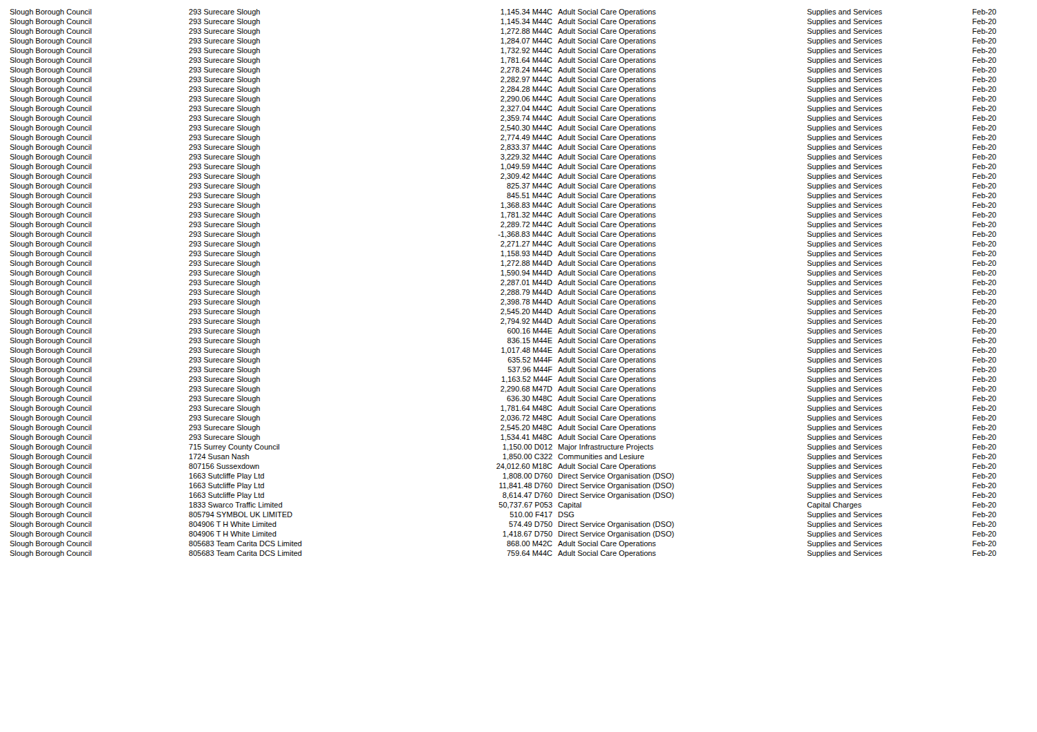| Slough Borough Council | 293 Surecare Slough | 1,145.34 M44C | Adult Social Care Operations | Supplies and Services | Feb-20 |
| Slough Borough Council | 293 Surecare Slough | 1,145.34 M44C | Adult Social Care Operations | Supplies and Services | Feb-20 |
| Slough Borough Council | 293 Surecare Slough | 1,272.88 M44C | Adult Social Care Operations | Supplies and Services | Feb-20 |
| Slough Borough Council | 293 Surecare Slough | 1,284.07 M44C | Adult Social Care Operations | Supplies and Services | Feb-20 |
| Slough Borough Council | 293 Surecare Slough | 1,732.92 M44C | Adult Social Care Operations | Supplies and Services | Feb-20 |
| Slough Borough Council | 293 Surecare Slough | 1,781.64 M44C | Adult Social Care Operations | Supplies and Services | Feb-20 |
| Slough Borough Council | 293 Surecare Slough | 2,278.24 M44C | Adult Social Care Operations | Supplies and Services | Feb-20 |
| Slough Borough Council | 293 Surecare Slough | 2,282.97 M44C | Adult Social Care Operations | Supplies and Services | Feb-20 |
| Slough Borough Council | 293 Surecare Slough | 2,284.28 M44C | Adult Social Care Operations | Supplies and Services | Feb-20 |
| Slough Borough Council | 293 Surecare Slough | 2,290.06 M44C | Adult Social Care Operations | Supplies and Services | Feb-20 |
| Slough Borough Council | 293 Surecare Slough | 2,327.04 M44C | Adult Social Care Operations | Supplies and Services | Feb-20 |
| Slough Borough Council | 293 Surecare Slough | 2,359.74 M44C | Adult Social Care Operations | Supplies and Services | Feb-20 |
| Slough Borough Council | 293 Surecare Slough | 2,540.30 M44C | Adult Social Care Operations | Supplies and Services | Feb-20 |
| Slough Borough Council | 293 Surecare Slough | 2,774.49 M44C | Adult Social Care Operations | Supplies and Services | Feb-20 |
| Slough Borough Council | 293 Surecare Slough | 2,833.37 M44C | Adult Social Care Operations | Supplies and Services | Feb-20 |
| Slough Borough Council | 293 Surecare Slough | 3,229.32 M44C | Adult Social Care Operations | Supplies and Services | Feb-20 |
| Slough Borough Council | 293 Surecare Slough | 1,049.59 M44C | Adult Social Care Operations | Supplies and Services | Feb-20 |
| Slough Borough Council | 293 Surecare Slough | 2,309.42 M44C | Adult Social Care Operations | Supplies and Services | Feb-20 |
| Slough Borough Council | 293 Surecare Slough | 825.37 M44C | Adult Social Care Operations | Supplies and Services | Feb-20 |
| Slough Borough Council | 293 Surecare Slough | 845.51 M44C | Adult Social Care Operations | Supplies and Services | Feb-20 |
| Slough Borough Council | 293 Surecare Slough | 1,368.83 M44C | Adult Social Care Operations | Supplies and Services | Feb-20 |
| Slough Borough Council | 293 Surecare Slough | 1,781.32 M44C | Adult Social Care Operations | Supplies and Services | Feb-20 |
| Slough Borough Council | 293 Surecare Slough | 2,289.72 M44C | Adult Social Care Operations | Supplies and Services | Feb-20 |
| Slough Borough Council | 293 Surecare Slough | -1,368.83 M44C | Adult Social Care Operations | Supplies and Services | Feb-20 |
| Slough Borough Council | 293 Surecare Slough | 2,271.27 M44C | Adult Social Care Operations | Supplies and Services | Feb-20 |
| Slough Borough Council | 293 Surecare Slough | 1,158.93 M44D | Adult Social Care Operations | Supplies and Services | Feb-20 |
| Slough Borough Council | 293 Surecare Slough | 1,272.88 M44D | Adult Social Care Operations | Supplies and Services | Feb-20 |
| Slough Borough Council | 293 Surecare Slough | 1,590.94 M44D | Adult Social Care Operations | Supplies and Services | Feb-20 |
| Slough Borough Council | 293 Surecare Slough | 2,287.01 M44D | Adult Social Care Operations | Supplies and Services | Feb-20 |
| Slough Borough Council | 293 Surecare Slough | 2,288.79 M44D | Adult Social Care Operations | Supplies and Services | Feb-20 |
| Slough Borough Council | 293 Surecare Slough | 2,398.78 M44D | Adult Social Care Operations | Supplies and Services | Feb-20 |
| Slough Borough Council | 293 Surecare Slough | 2,545.20 M44D | Adult Social Care Operations | Supplies and Services | Feb-20 |
| Slough Borough Council | 293 Surecare Slough | 2,794.92 M44D | Adult Social Care Operations | Supplies and Services | Feb-20 |
| Slough Borough Council | 293 Surecare Slough | 600.16 M44E | Adult Social Care Operations | Supplies and Services | Feb-20 |
| Slough Borough Council | 293 Surecare Slough | 836.15 M44E | Adult Social Care Operations | Supplies and Services | Feb-20 |
| Slough Borough Council | 293 Surecare Slough | 1,017.48 M44E | Adult Social Care Operations | Supplies and Services | Feb-20 |
| Slough Borough Council | 293 Surecare Slough | 635.52 M44F | Adult Social Care Operations | Supplies and Services | Feb-20 |
| Slough Borough Council | 293 Surecare Slough | 537.96 M44F | Adult Social Care Operations | Supplies and Services | Feb-20 |
| Slough Borough Council | 293 Surecare Slough | 1,163.52 M44F | Adult Social Care Operations | Supplies and Services | Feb-20 |
| Slough Borough Council | 293 Surecare Slough | 2,290.68 M47D | Adult Social Care Operations | Supplies and Services | Feb-20 |
| Slough Borough Council | 293 Surecare Slough | 636.30 M48C | Adult Social Care Operations | Supplies and Services | Feb-20 |
| Slough Borough Council | 293 Surecare Slough | 1,781.64 M48C | Adult Social Care Operations | Supplies and Services | Feb-20 |
| Slough Borough Council | 293 Surecare Slough | 2,036.72 M48C | Adult Social Care Operations | Supplies and Services | Feb-20 |
| Slough Borough Council | 293 Surecare Slough | 2,545.20 M48C | Adult Social Care Operations | Supplies and Services | Feb-20 |
| Slough Borough Council | 293 Surecare Slough | 1,534.41 M48C | Adult Social Care Operations | Supplies and Services | Feb-20 |
| Slough Borough Council | 715 Surrey County Council | 1,150.00 D012 | Major Infrastructure Projects | Supplies and Services | Feb-20 |
| Slough Borough Council | 1724 Susan Nash | 1,850.00 C322 | Communities and Lesiure | Supplies and Services | Feb-20 |
| Slough Borough Council | 807156 Sussexdown | 24,012.60 M18C | Adult Social Care Operations | Supplies and Services | Feb-20 |
| Slough Borough Council | 1663 Sutcliffe Play Ltd | 1,808.00 D760 | Direct Service Organisation (DSO) | Supplies and Services | Feb-20 |
| Slough Borough Council | 1663 Sutcliffe Play Ltd | 11,841.48 D760 | Direct Service Organisation (DSO) | Supplies and Services | Feb-20 |
| Slough Borough Council | 1663 Sutcliffe Play Ltd | 8,614.47 D760 | Direct Service Organisation (DSO) | Supplies and Services | Feb-20 |
| Slough Borough Council | 1833 Swarco Traffic Limited | 50,737.67 P053 | Capital | Capital Charges | Feb-20 |
| Slough Borough Council | 805794 SYMBOL UK LIMITED | 510.00 F417 | DSG | Supplies and Services | Feb-20 |
| Slough Borough Council | 804906 T H White Limited | 574.49 D750 | Direct Service Organisation (DSO) | Supplies and Services | Feb-20 |
| Slough Borough Council | 804906 T H White Limited | 1,418.67 D750 | Direct Service Organisation (DSO) | Supplies and Services | Feb-20 |
| Slough Borough Council | 805683 Team Carita DCS Limited | 868.00 M42C | Adult Social Care Operations | Supplies and Services | Feb-20 |
| Slough Borough Council | 805683 Team Carita DCS Limited | 759.64 M44C | Adult Social Care Operations | Supplies and Services | Feb-20 |